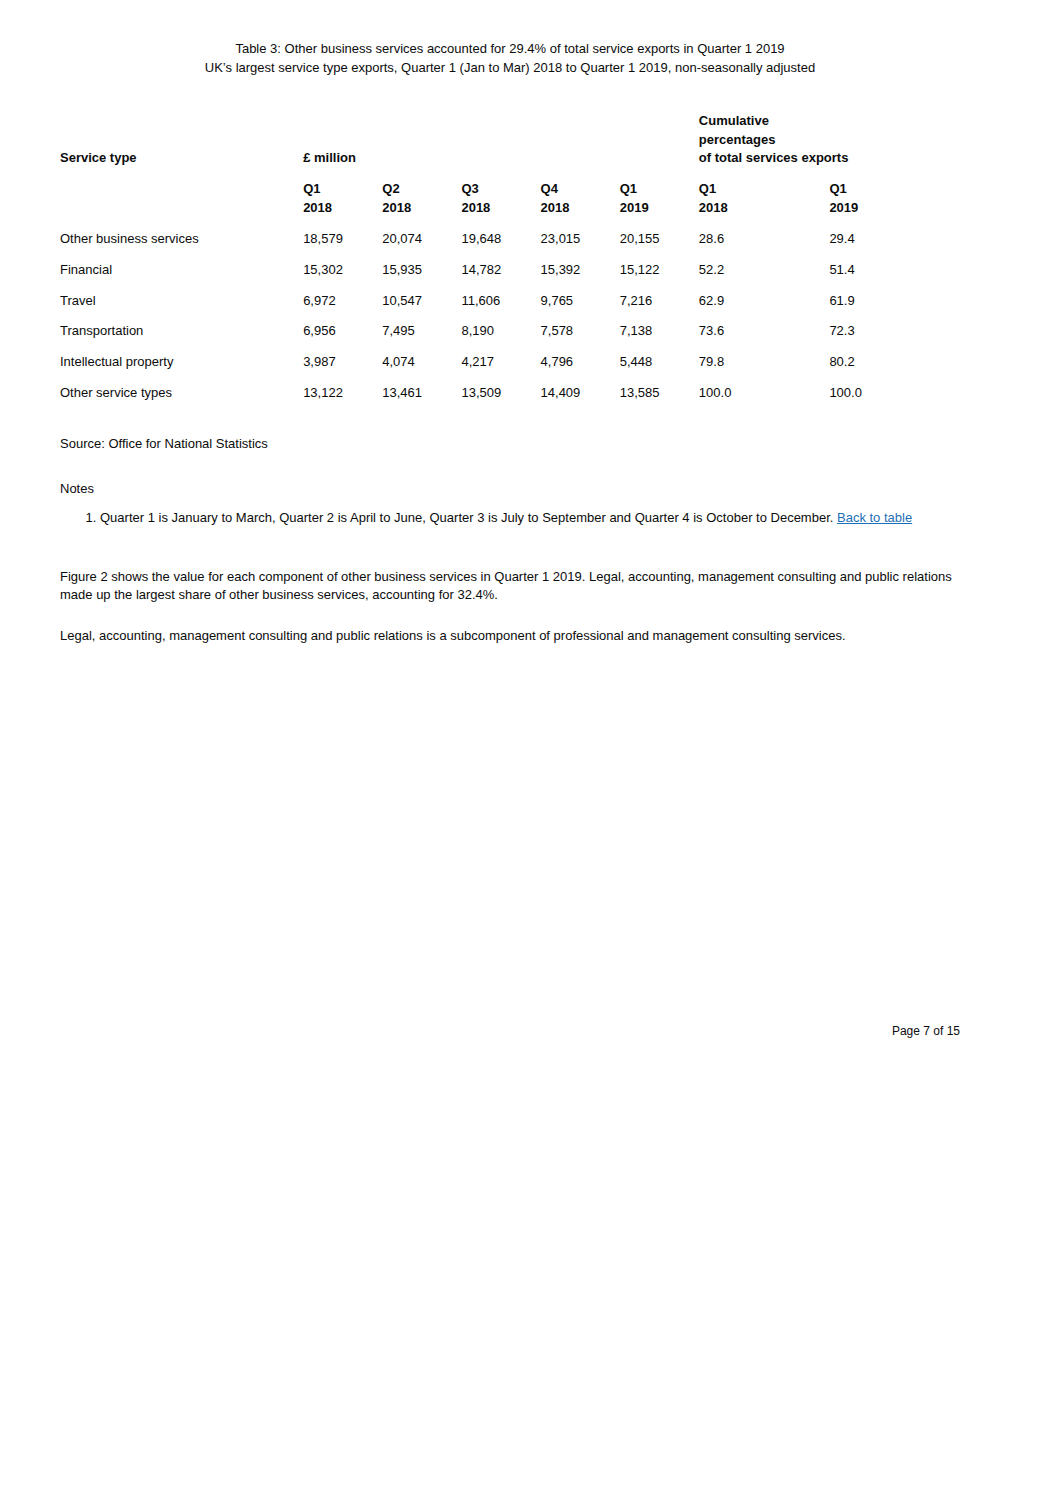Table 3: Other business services accounted for 29.4% of total service exports in Quarter 1 2019
UK’s largest service type exports, Quarter 1 (Jan to Mar) 2018 to Quarter 1 2019, non-seasonally adjusted
| Service type | £ million | Cumulative percentages of total services exports |
| --- | --- | --- |
| | Q1 2018 | Q2 2018 | Q3 2018 | Q4 2018 | Q1 2019 | Q1 2018 | Q1 2019 |
| Other business services | 18,579 | 20,074 | 19,648 | 23,015 | 20,155 | 28.6 | 29.4 |
| Financial | 15,302 | 15,935 | 14,782 | 15,392 | 15,122 | 52.2 | 51.4 |
| Travel | 6,972 | 10,547 | 11,606 | 9,765 | 7,216 | 62.9 | 61.9 |
| Transportation | 6,956 | 7,495 | 8,190 | 7,578 | 7,138 | 73.6 | 72.3 |
| Intellectual property | 3,987 | 4,074 | 4,217 | 4,796 | 5,448 | 79.8 | 80.2 |
| Other service types | 13,122 | 13,461 | 13,509 | 14,409 | 13,585 | 100.0 | 100.0 |
Source: Office for National Statistics
Notes
Quarter 1 is January to March, Quarter 2 is April to June, Quarter 3 is July to September and Quarter 4 is October to December. Back to table
Figure 2 shows the value for each component of other business services in Quarter 1 2019. Legal, accounting, management consulting and public relations made up the largest share of other business services, accounting for 32.4%.
Legal, accounting, management consulting and public relations is a subcomponent of professional and management consulting services.
Page 7 of 15